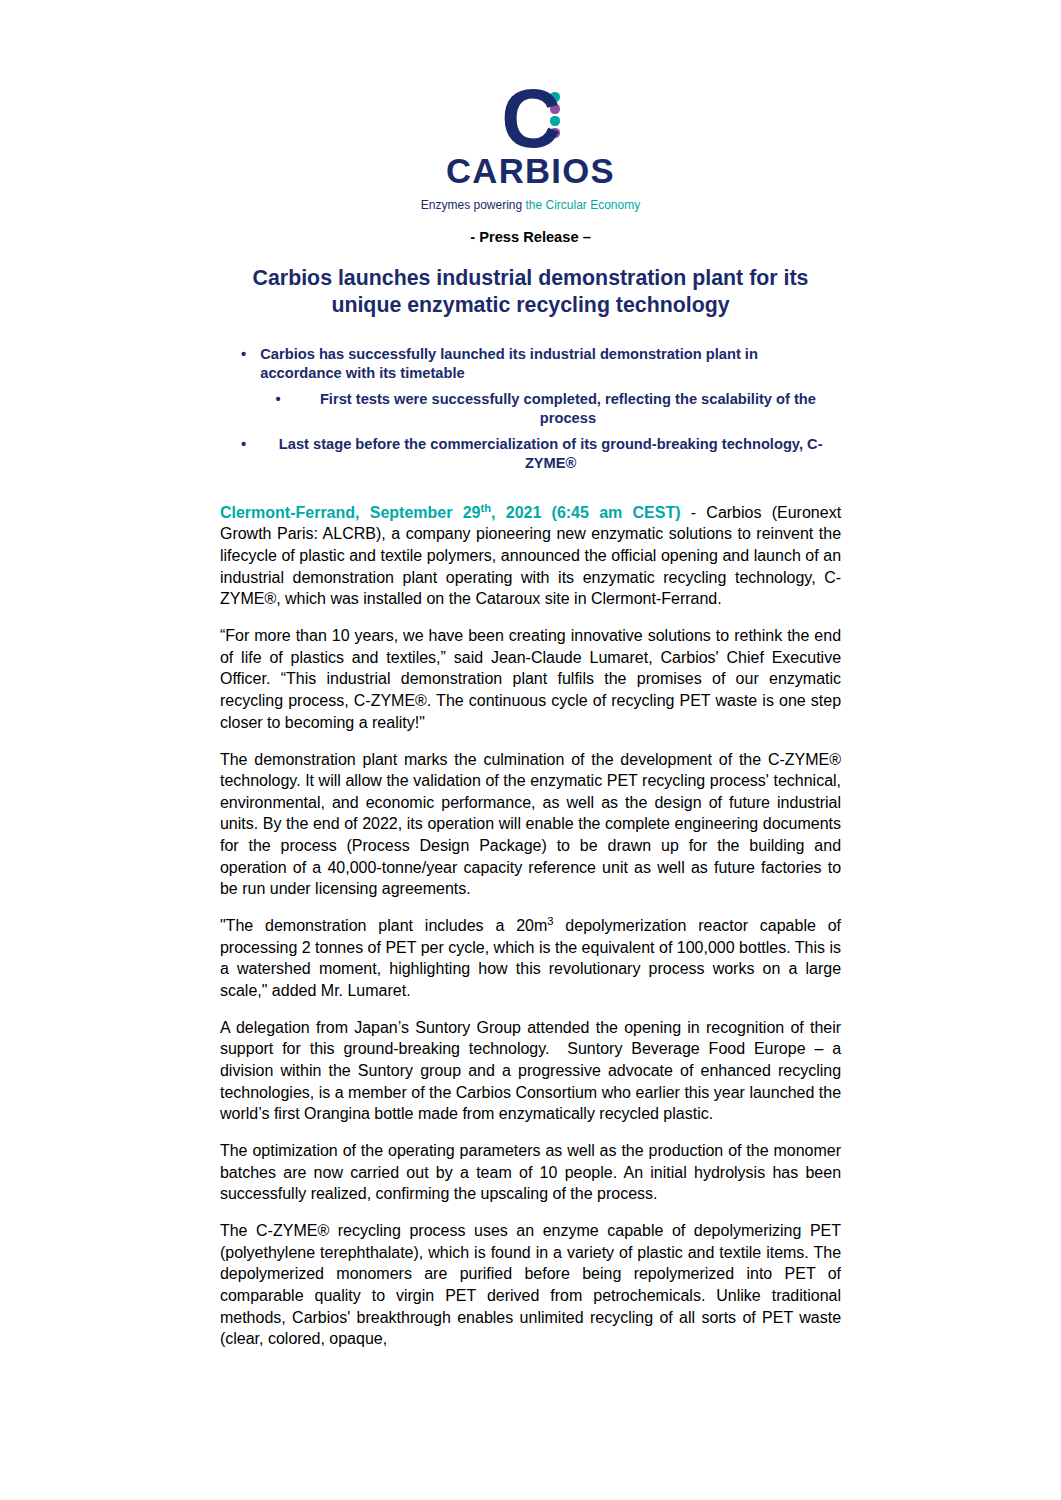C
CARBIOS
Enzymes powering the Circular Economy
- Press Release –
Carbios launches industrial demonstration plant for its unique enzymatic recycling technology
Carbios has successfully launched its industrial demonstration plant in accordance with its timetable
First tests were successfully completed, reflecting the scalability of the process
Last stage before the commercialization of its ground-breaking technology, C-ZYME®
Clermont-Ferrand, September 29th, 2021 (6:45 am CEST) - Carbios (Euronext Growth Paris: ALCRB), a company pioneering new enzymatic solutions to reinvent the lifecycle of plastic and textile polymers, announced the official opening and launch of an industrial demonstration plant operating with its enzymatic recycling technology, C-ZYME®, which was installed on the Cataroux site in Clermont-Ferrand.
“For more than 10 years, we have been creating innovative solutions to rethink the end of life of plastics and textiles,” said Jean-Claude Lumaret, Carbios' Chief Executive Officer. “This industrial demonstration plant fulfils the promises of our enzymatic recycling process, C-ZYME®. The continuous cycle of recycling PET waste is one step closer to becoming a reality!"
The demonstration plant marks the culmination of the development of the C-ZYME® technology. It will allow the validation of the enzymatic PET recycling process' technical, environmental, and economic performance, as well as the design of future industrial units. By the end of 2022, its operation will enable the complete engineering documents for the process (Process Design Package) to be drawn up for the building and operation of a 40,000-tonne/year capacity reference unit as well as future factories to be run under licensing agreements.
"The demonstration plant includes a 20m3 depolymerization reactor capable of processing 2 tonnes of PET per cycle, which is the equivalent of 100,000 bottles. This is a watershed moment, highlighting how this revolutionary process works on a large scale," added Mr. Lumaret.
A delegation from Japan’s Suntory Group attended the opening in recognition of their support for this ground-breaking technology. Suntory Beverage Food Europe – a division within the Suntory group and a progressive advocate of enhanced recycling technologies, is a member of the Carbios Consortium who earlier this year launched the world’s first Orangina bottle made from enzymatically recycled plastic.
The optimization of the operating parameters as well as the production of the monomer batches are now carried out by a team of 10 people. An initial hydrolysis has been successfully realized, confirming the upscaling of the process.
The C-ZYME® recycling process uses an enzyme capable of depolymerizing PET (polyethylene terephthalate), which is found in a variety of plastic and textile items. The depolymerized monomers are purified before being repolymerized into PET of comparable quality to virgin PET derived from petrochemicals. Unlike traditional methods, Carbios' breakthrough enables unlimited recycling of all sorts of PET waste (clear, colored, opaque,